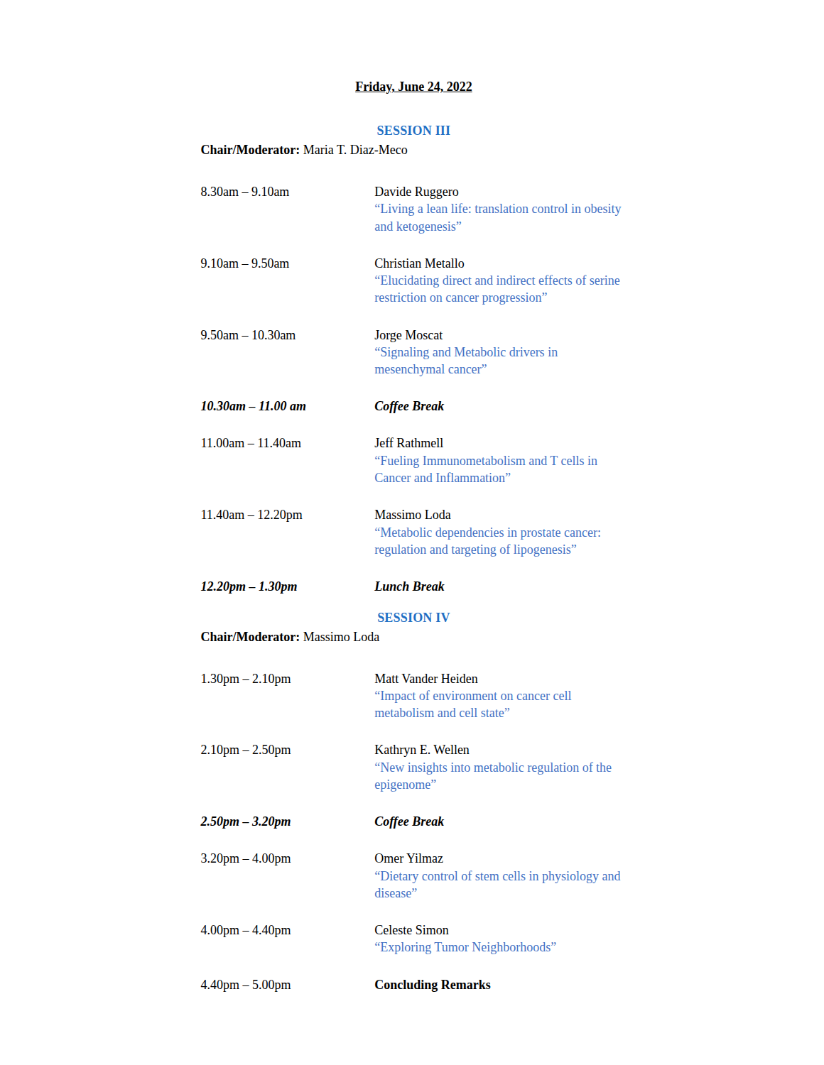Friday, June 24, 2022
SESSION III
Chair/Moderator: Maria T. Diaz-Meco
| 8.30am – 9.10am | Davide Ruggero “Living a lean life: translation control in obesity and ketogenesis” |
| 9.10am – 9.50am | Christian Metallo “Elucidating direct and indirect effects of serine restriction on cancer progression” |
| 9.50am – 10.30am | Jorge Moscat “Signaling and Metabolic drivers in mesenchymal cancer” |
| 10.30am – 11.00 am | Coffee Break |
| 11.00am – 11.40am | Jeff Rathmell “Fueling Immunometabolism and T cells in Cancer and Inflammation” |
| 11.40am – 12.20pm | Massimo Loda “Metabolic dependencies in prostate cancer: regulation and targeting of lipogenesis” |
| 12.20pm – 1.30pm | Lunch Break |
SESSION IV
Chair/Moderator: Massimo Loda
| 1.30pm – 2.10pm | Matt Vander Heiden “Impact of environment on cancer cell metabolism and cell state” |
| 2.10pm – 2.50pm | Kathryn E. Wellen “New insights into metabolic regulation of the epigenome” |
| 2.50pm – 3.20pm | Coffee Break |
| 3.20pm – 4.00pm | Omer Yilmaz “Dietary control of stem cells in physiology and disease” |
| 4.00pm – 4.40pm | Celeste Simon “Exploring Tumor Neighborhoods” |
| 4.40pm – 5.00pm | Concluding Remarks |